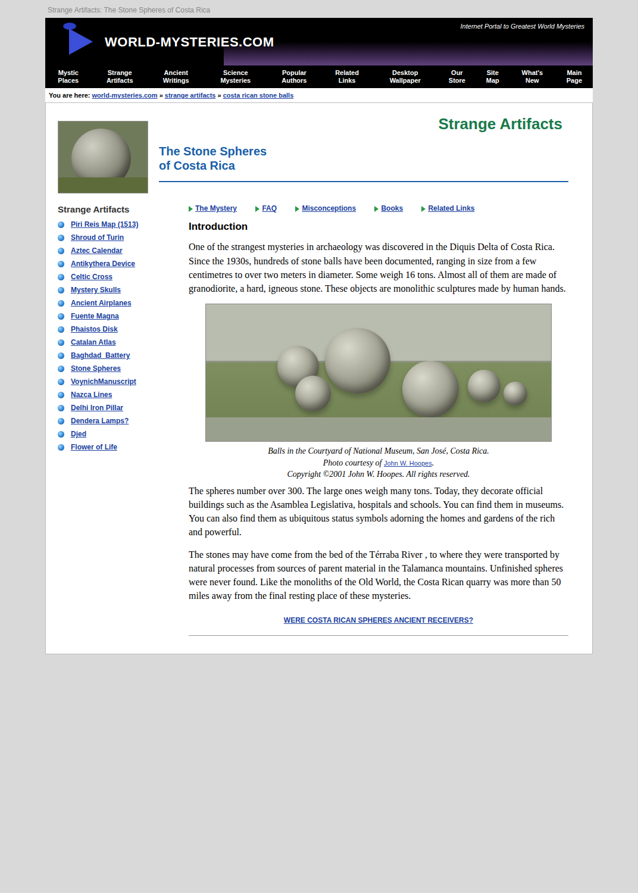Strange Artifacts: The Stone Spheres of Costa Rica
WORLD-MYSTERIES.COM
Internet Portal to Greatest World Mysteries
| Mystic Places | Strange Artifacts | Ancient Writings | Science Mysteries | Popular Authors | Related Links | Desktop Wallpaper | Our Store | Site Map | What's New | Main Page |
You are here: world-mysteries.com » strange artifacts » costa rican stone balls
Strange Artifacts
The Stone Spheres
of Costa Rica
Strange Artifacts
Piri Reis Map (1513)
Shroud of Turin
Aztec Calendar
Antikythera Device
Celtic Cross
Mystery Skulls
Ancient Airplanes
Fuente Magna
Phaistos Disk
Catalan Atlas
Baghdad Battery
Stone Spheres
VoynichManuscript
Nazca Lines
Delhi Iron Pillar
Dendera Lamps?
Djed
Flower of Life
The Mystery FAQ Misconceptions Books Related Links
Introduction
One of the strangest mysteries in archaeology was discovered in the Diquis Delta of Costa Rica. Since the 1930s, hundreds of stone balls have been documented, ranging in size from a few centimetres to over two meters in diameter. Some weigh 16 tons. Almost all of them are made of granodiorite, a hard, igneous stone. These objects are monolithic sculptures made by human hands.
Balls in the Courtyard of National Museum, San José, Costa Rica.
Photo courtesy of John W. Hoopes.
Copyright ©2001 John W. Hoopes. All rights reserved.
The spheres number over 300. The large ones weigh many tons. Today, they decorate official buildings such as the Asamblea Legislativa, hospitals and schools. You can find them in museums. You can also find them as ubiquitous status symbols adorning the homes and gardens of the rich and powerful.
The stones may have come from the bed of the Térraba River , to where they were transported by natural processes from sources of parent material in the Talamanca mountains. Unfinished spheres were never found. Like the monoliths of the Old World, the Costa Rican quarry was more than 50 miles away from the final resting place of these mysteries.
WERE COSTA RICAN SPHERES ANCIENT RECEIVERS?